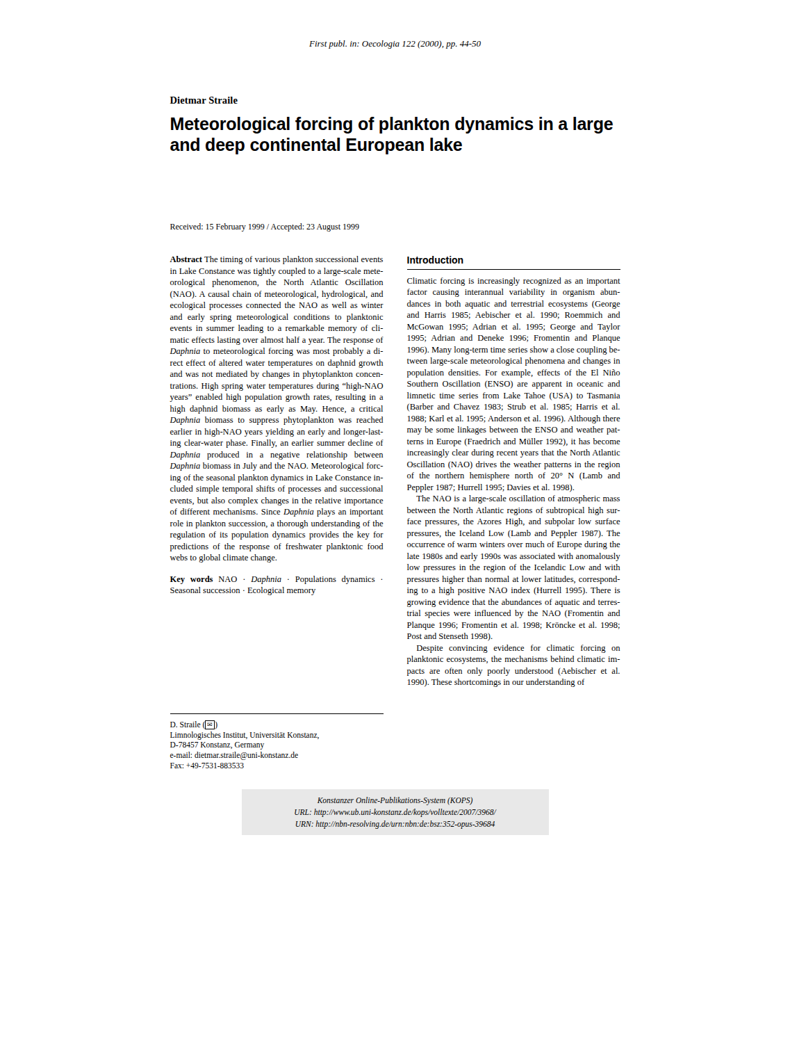First publ. in: Oecologia 122 (2000), pp. 44-50
Dietmar Straile
Meteorological forcing of plankton dynamics in a large
and deep continental European lake
Received: 15 February 1999 / Accepted: 23 August 1999
Abstract The timing of various plankton successional events in Lake Constance was tightly coupled to a large-scale meteorological phenomenon, the North Atlantic Oscillation (NAO). A causal chain of meteorological, hydrological, and ecological processes connected the NAO as well as winter and early spring meteorological conditions to planktonic events in summer leading to a remarkable memory of climatic effects lasting over almost half a year. The response of Daphnia to meteorological forcing was most probably a direct effect of altered water temperatures on daphnid growth and was not mediated by changes in phytoplankton concentrations. High spring water temperatures during “high-NAO years” enabled high population growth rates, resulting in a high daphnid biomass as early as May. Hence, a critical Daphnia biomass to suppress phytoplankton was reached earlier in high-NAO years yielding an early and longer-lasting clear-water phase. Finally, an earlier summer decline of Daphnia produced in a negative relationship between Daphnia biomass in July and the NAO. Meteorological forcing of the seasonal plankton dynamics in Lake Constance included simple temporal shifts of processes and successional events, but also complex changes in the relative importance of different mechanisms. Since Daphnia plays an important role in plankton succession, a thorough understanding of the regulation of its population dynamics provides the key for predictions of the response of freshwater planktonic food webs to global climate change.
Key words NAO · Daphnia · Populations dynamics · Seasonal succession · Ecological memory
D. Straile (✉)
Limnologisches Institut, Universität Konstanz,
D-78457 Konstanz, Germany
e-mail: dietmar.straile@uni-konstanz.de
Fax: +49-7531-883533
Introduction
Climatic forcing is increasingly recognized as an important factor causing interannual variability in organism abundances in both aquatic and terrestrial ecosystems (George and Harris 1985; Aebischer et al. 1990; Roemmich and McGowan 1995; Adrian et al. 1995; George and Taylor 1995; Adrian and Deneke 1996; Fromentin and Planque 1996). Many long-term time series show a close coupling between large-scale meteorological phenomena and changes in population densities. For example, effects of the El Niño Southern Oscillation (ENSO) are apparent in oceanic and limnetic time series from Lake Tahoe (USA) to Tasmania (Barber and Chavez 1983; Strub et al. 1985; Harris et al. 1988; Karl et al. 1995; Anderson et al. 1996). Although there may be some linkages between the ENSO and weather patterns in Europe (Fraedrich and Müller 1992), it has become increasingly clear during recent years that the North Atlantic Oscillation (NAO) drives the weather patterns in the region of the northern hemisphere north of 20° N (Lamb and Peppler 1987; Hurrell 1995; Davies et al. 1998).
The NAO is a large-scale oscillation of atmospheric mass between the North Atlantic regions of subtropical high surface pressures, the Azores High, and subpolar low surface pressures, the Iceland Low (Lamb and Peppler 1987). The occurrence of warm winters over much of Europe during the late 1980s and early 1990s was associated with anomalously low pressures in the region of the Icelandic Low and with pressures higher than normal at lower latitudes, corresponding to a high positive NAO index (Hurrell 1995). There is growing evidence that the abundances of aquatic and terrestrial species were influenced by the NAO (Fromentin and Planque 1996; Fromentin et al. 1998; Kröncke et al. 1998; Post and Stenseth 1998).
Despite convincing evidence for climatic forcing on planktonic ecosystems, the mechanisms behind climatic impacts are often only poorly understood (Aebischer et al. 1990). These shortcomings in our understanding of
Konstanzer Online-Publikations-System (KOPS)
URL: http://www.ub.uni-konstanz.de/kops/volltexte/2007/3968/
URN: http://nbn-resolving.de/urn:nbn:de:bsz:352-opus-39684